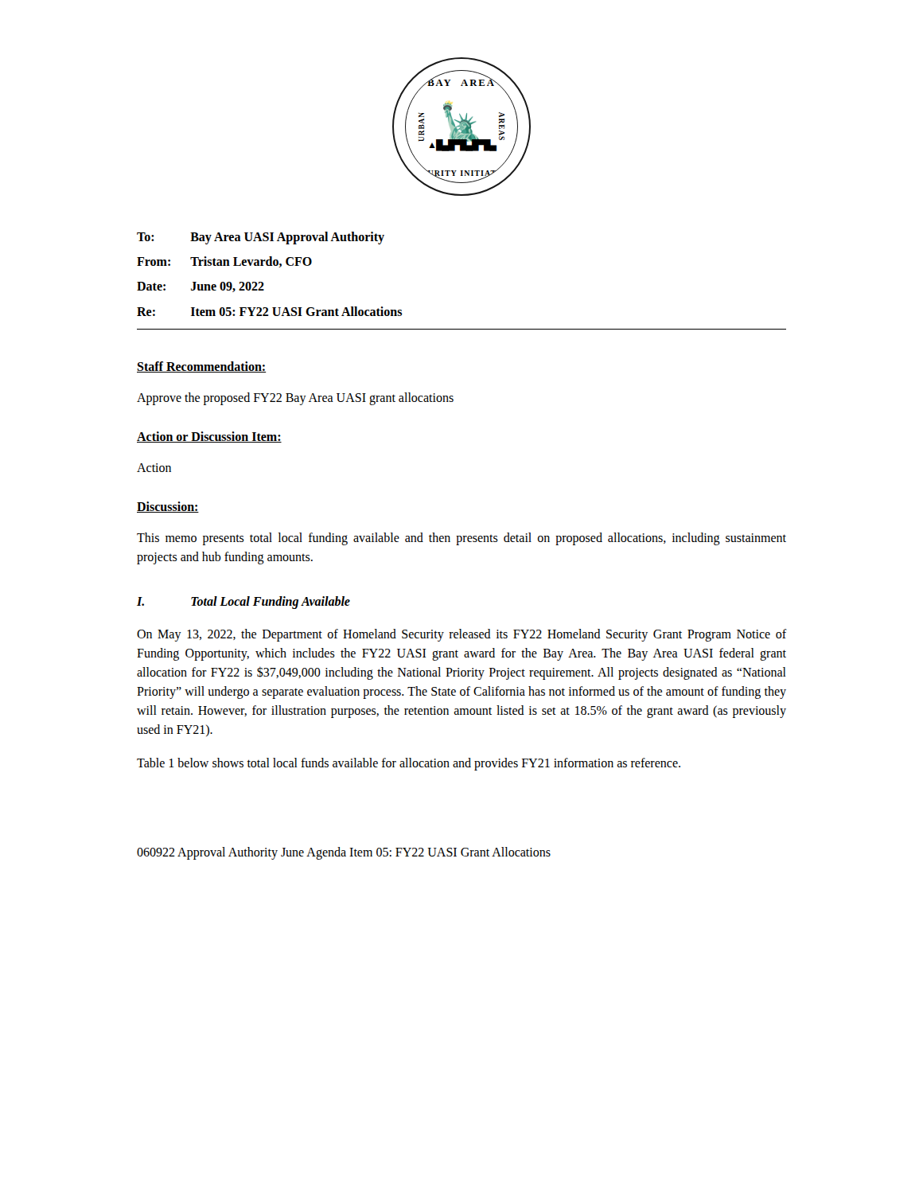BAY AREA
URBAN
AREAS
🗽
▲█▄█▀█▄█▀█▄
SECURITY INITIATIVE
| To: | Bay Area UASI Approval Authority |
| From: | Tristan Levardo, CFO |
| Date: | June 09, 2022 |
| Re: | Item 05: FY22 UASI Grant Allocations |
Staff Recommendation:
Approve the proposed FY22 Bay Area UASI grant allocations
Action or Discussion Item:
Action
Discussion:
This memo presents total local funding available and then presents detail on proposed allocations, including sustainment projects and hub funding amounts.
I. Total Local Funding Available
On May 13, 2022, the Department of Homeland Security released its FY22 Homeland Security Grant Program Notice of Funding Opportunity, which includes the FY22 UASI grant award for the Bay Area. The Bay Area UASI federal grant allocation for FY22 is $37,049,000 including the National Priority Project requirement. All projects designated as “National Priority” will undergo a separate evaluation process. The State of California has not informed us of the amount of funding they will retain. However, for illustration purposes, the retention amount listed is set at 18.5% of the grant award (as previously used in FY21).
Table 1 below shows total local funds available for allocation and provides FY21 information as reference.
060922 Approval Authority June Agenda Item 05: FY22 UASI Grant Allocations